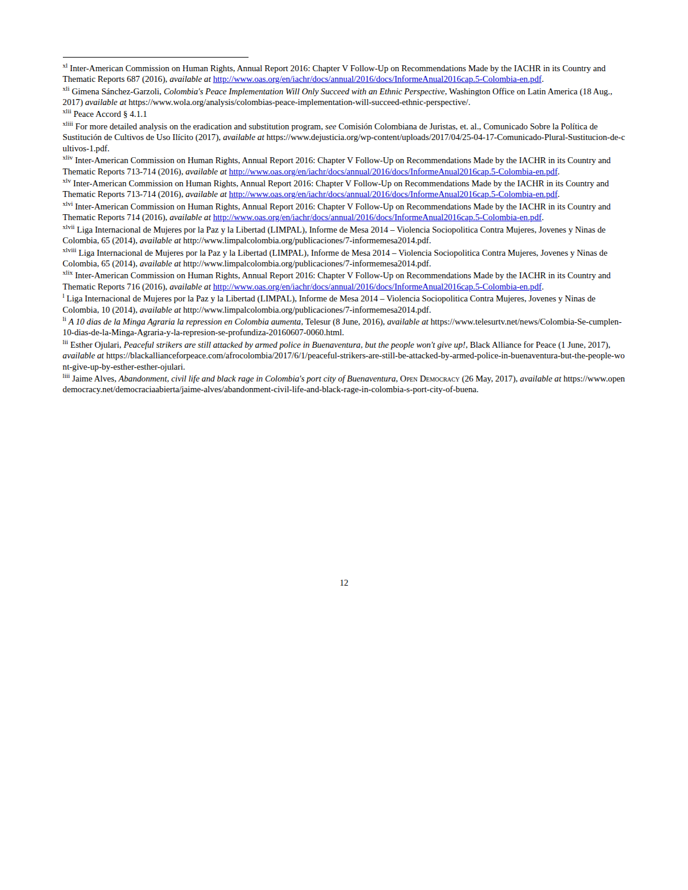xl Inter-American Commission on Human Rights, Annual Report 2016: Chapter V Follow-Up on Recommendations Made by the IACHR in its Country and Thematic Reports 687 (2016), available at http://www.oas.org/en/iachr/docs/annual/2016/docs/InformeAnual2016cap.5-Colombia-en.pdf.
xli Gimena Sánchez-Garzoli, Colombia's Peace Implementation Will Only Succeed with an Ethnic Perspective, Washington Office on Latin America (18 Aug., 2017) available at https://www.wola.org/analysis/colombias-peace-implementation-will-succeed-ethnic-perspective/.
xlii Peace Accord § 4.1.1
xliii For more detailed analysis on the eradication and substitution program, see Comisión Colombiana de Juristas, et. al., Comunicado Sobre la Política de Sustitución de Cultivos de Uso Ilícito (2017), available at https://www.dejusticia.org/wp-content/uploads/2017/04/25-04-17-Comunicado-Plural-Sustitucion-de-cultivos-1.pdf.
xliv Inter-American Commission on Human Rights, Annual Report 2016: Chapter V Follow-Up on Recommendations Made by the IACHR in its Country and Thematic Reports 713-714 (2016), available at http://www.oas.org/en/iachr/docs/annual/2016/docs/InformeAnual2016cap.5-Colombia-en.pdf.
xlv Inter-American Commission on Human Rights, Annual Report 2016: Chapter V Follow-Up on Recommendations Made by the IACHR in its Country and Thematic Reports 713-714 (2016), available at http://www.oas.org/en/iachr/docs/annual/2016/docs/InformeAnual2016cap.5-Colombia-en.pdf.
xlvi Inter-American Commission on Human Rights, Annual Report 2016: Chapter V Follow-Up on Recommendations Made by the IACHR in its Country and Thematic Reports 714 (2016), available at http://www.oas.org/en/iachr/docs/annual/2016/docs/InformeAnual2016cap.5-Colombia-en.pdf.
xlvii Liga Internacional de Mujeres por la Paz y la Libertad (LIMPAL), Informe de Mesa 2014 – Violencia Sociopolitica Contra Mujeres, Jovenes y Ninas de Colombia, 65 (2014), available at http://www.limpalcolombia.org/publicaciones/7-informemesa2014.pdf.
xlviii Liga Internacional de Mujeres por la Paz y la Libertad (LIMPAL), Informe de Mesa 2014 – Violencia Sociopolitica Contra Mujeres, Jovenes y Ninas de Colombia, 65 (2014), available at http://www.limpalcolombia.org/publicaciones/7-informemesa2014.pdf.
xlix Inter-American Commission on Human Rights, Annual Report 2016: Chapter V Follow-Up on Recommendations Made by the IACHR in its Country and Thematic Reports 716 (2016), available at http://www.oas.org/en/iachr/docs/annual/2016/docs/InformeAnual2016cap.5-Colombia-en.pdf.
l Liga Internacional de Mujeres por la Paz y la Libertad (LIMPAL), Informe de Mesa 2014 – Violencia Sociopolitica Contra Mujeres, Jovenes y Ninas de Colombia, 10 (2014), available at http://www.limpalcolombia.org/publicaciones/7-informemesa2014.pdf.
li A 10 dias de la Minga Agraria la repression en Colombia aumenta, Telesur (8 June, 2016), available at https://www.telesurtv.net/news/Colombia-Se-cumplen-10-dias-de-la-Minga-Agraria-y-la-represion-se-profundiza-20160607-0060.html.
lii Esther Ojulari, Peaceful strikers are still attacked by armed police in Buenaventura, but the people won't give up!, Black Alliance for Peace (1 June, 2017), available at https://blackallianceforpeace.com/afrocolombia/2017/6/1/peaceful-strikers-are-still-be-attacked-by-armed-police-in-buenaventura-but-the-people-wont-give-up-by-esther-esther-ojulari.
liii Jaime Alves, Abandonment, civil life and black rage in Colombia's port city of Buenaventura, Open Democracy (26 May, 2017), available at https://www.opendemocracy.net/democraciaabierta/jaime-alves/abandonment-civil-life-and-black-rage-in-colombia-s-port-city-of-buena.
12